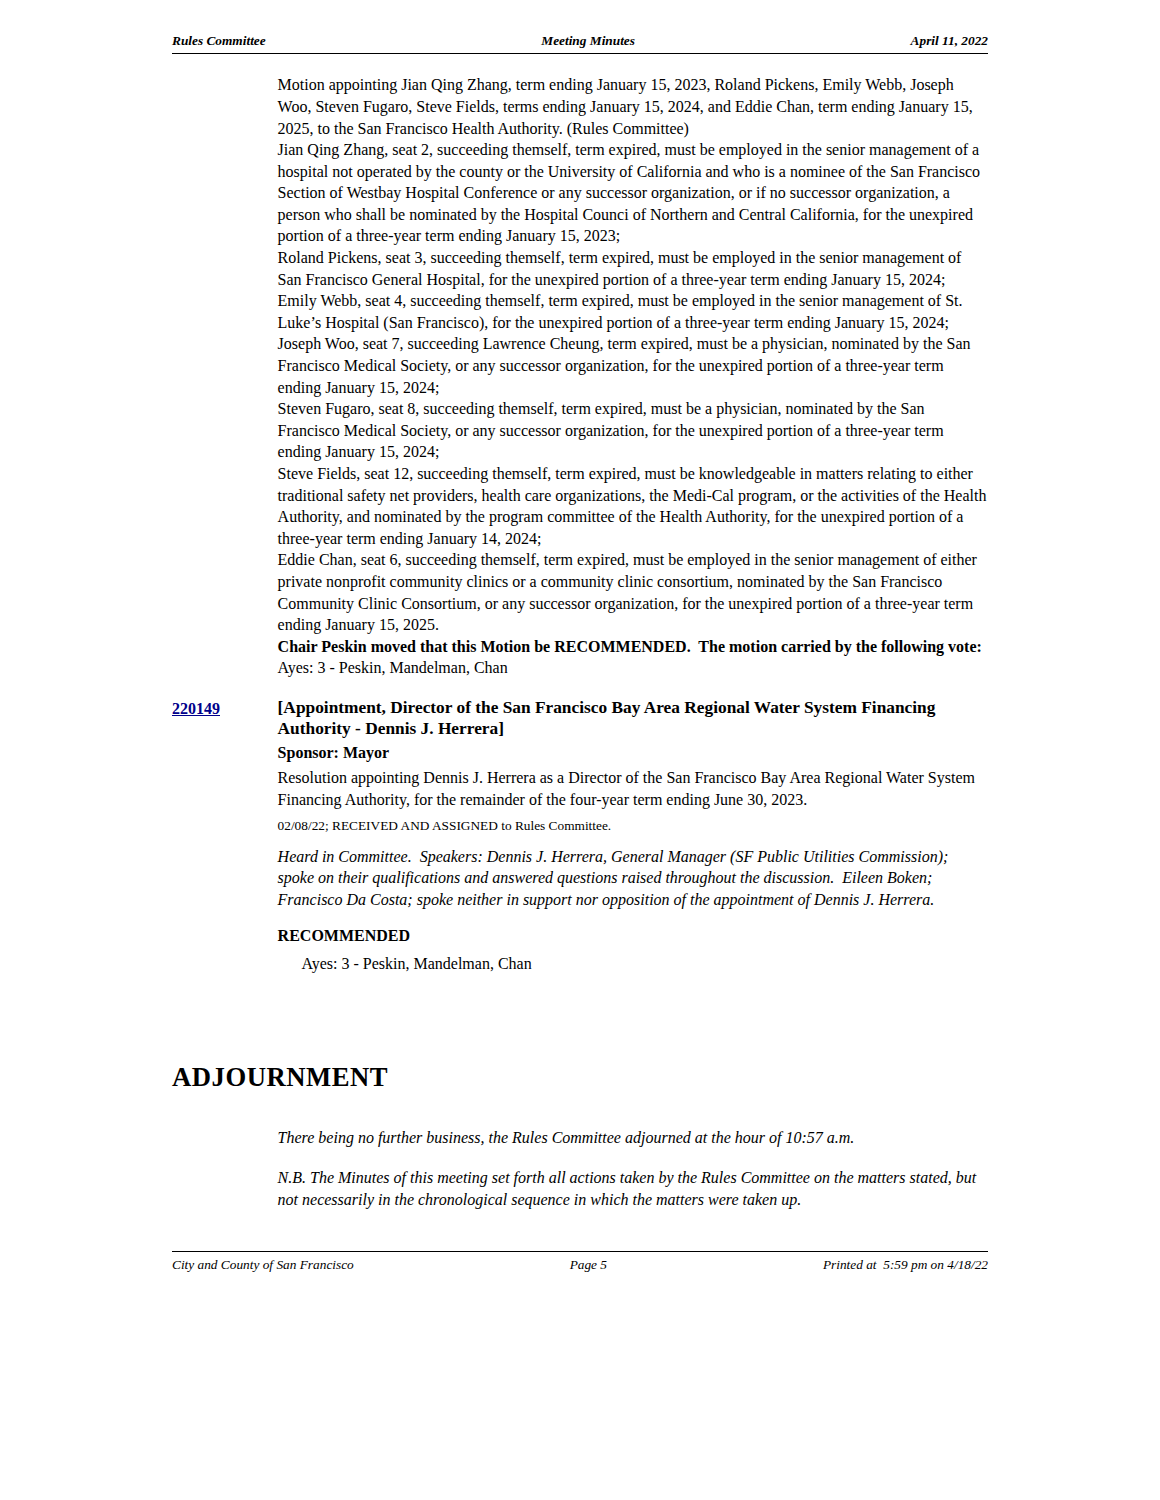Rules Committee Meeting Minutes April 11, 2022
Motion appointing Jian Qing Zhang, term ending January 15, 2023, Roland Pickens, Emily Webb, Joseph Woo, Steven Fugaro, Steve Fields, terms ending January 15, 2024, and Eddie Chan, term ending January 15, 2025, to the San Francisco Health Authority. (Rules Committee)
Jian Qing Zhang, seat 2, succeeding themself, term expired, must be employed in the senior management of a hospital not operated by the county or the University of California and who is a nominee of the San Francisco Section of Westbay Hospital Conference or any successor organization, or if no successor organization, a person who shall be nominated by the Hospital Counci of Northern and Central California, for the unexpired portion of a three-year term ending January 15, 2023;
Roland Pickens, seat 3, succeeding themself, term expired, must be employed in the senior management of San Francisco General Hospital, for the unexpired portion of a three-year term ending January 15, 2024;
Emily Webb, seat 4, succeeding themself, term expired, must be employed in the senior management of St. Luke’s Hospital (San Francisco), for the unexpired portion of a three-year term ending January 15, 2024;
Joseph Woo, seat 7, succeeding Lawrence Cheung, term expired, must be a physician, nominated by the San Francisco Medical Society, or any successor organization, for the unexpired portion of a three-year term ending January 15, 2024;
Steven Fugaro, seat 8, succeeding themself, term expired, must be a physician, nominated by the San Francisco Medical Society, or any successor organization, for the unexpired portion of a three-year term ending January 15, 2024;
Steve Fields, seat 12, succeeding themself, term expired, must be knowledgeable in matters relating to either traditional safety net providers, health care organizations, the Medi-Cal program, or the activities of the Health Authority, and nominated by the program committee of the Health Authority, for the unexpired portion of a three-year term ending January 14, 2024;
Eddie Chan, seat 6, succeeding themself, term expired, must be employed in the senior management of either private nonprofit community clinics or a community clinic consortium, nominated by the San Francisco Community Clinic Consortium, or any successor organization, for the unexpired portion of a three-year term ending January 15, 2025.
Chair Peskin moved that this Motion be RECOMMENDED. The motion carried by the following vote:
Ayes: 3 - Peskin, Mandelman, Chan
220149
[Appointment, Director of the San Francisco Bay Area Regional Water System Financing Authority - Dennis J. Herrera]
Sponsor: Mayor
Resolution appointing Dennis J. Herrera as a Director of the San Francisco Bay Area Regional Water System Financing Authority, for the remainder of the four-year term ending June 30, 2023.
02/08/22; RECEIVED AND ASSIGNED to Rules Committee.
Heard in Committee. Speakers: Dennis J. Herrera, General Manager (SF Public Utilities Commission); spoke on their qualifications and answered questions raised throughout the discussion. Eileen Boken; Francisco Da Costa; spoke neither in support nor opposition of the appointment of Dennis J. Herrera.
RECOMMENDED
Ayes: 3 - Peskin, Mandelman, Chan
ADJOURNMENT
There being no further business, the Rules Committee adjourned at the hour of 10:57 a.m.
N.B. The Minutes of this meeting set forth all actions taken by the Rules Committee on the matters stated, but not necessarily in the chronological sequence in which the matters were taken up.
City and County of San Francisco Page 5 Printed at 5:59 pm on 4/18/22